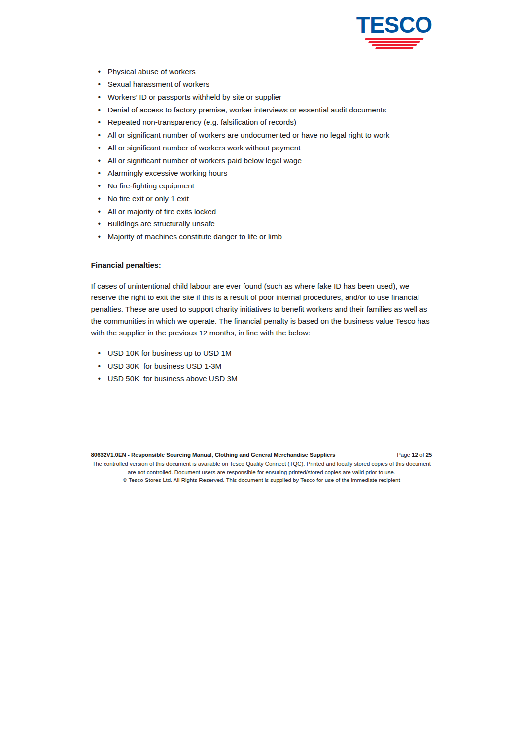TESCO
Physical abuse of workers
Sexual harassment of workers
Workers’ ID or passports withheld by site or supplier
Denial of access to factory premise, worker interviews or essential audit documents
Repeated non-transparency (e.g. falsification of records)
All or significant number of workers are undocumented or have no legal right to work
All or significant number of workers work without payment
All or significant number of workers paid below legal wage
Alarmingly excessive working hours
No fire-fighting equipment
No fire exit or only 1 exit
All or majority of fire exits locked
Buildings are structurally unsafe
Majority of machines constitute danger to life or limb
Financial penalties:
If cases of unintentional child labour are ever found (such as where fake ID has been used), we reserve the right to exit the site if this is a result of poor internal procedures, and/or to use financial penalties. These are used to support charity initiatives to benefit workers and their families as well as the communities in which we operate. The financial penalty is based on the business value Tesco has with the supplier in the previous 12 months, in line with the below:
USD 10K for business up to USD 1M
USD 30K for business USD 1-3M
USD 50K for business above USD 3M
80632V1.0EN - Responsible Sourcing Manual, Clothing and General Merchandise Suppliers Page 12 of 25
The controlled version of this document is available on Tesco Quality Connect (TQC). Printed and locally stored copies of this document are not controlled. Document users are responsible for ensuring printed/stored copies are valid prior to use.
© Tesco Stores Ltd. All Rights Reserved. This document is supplied by Tesco for use of the immediate recipient